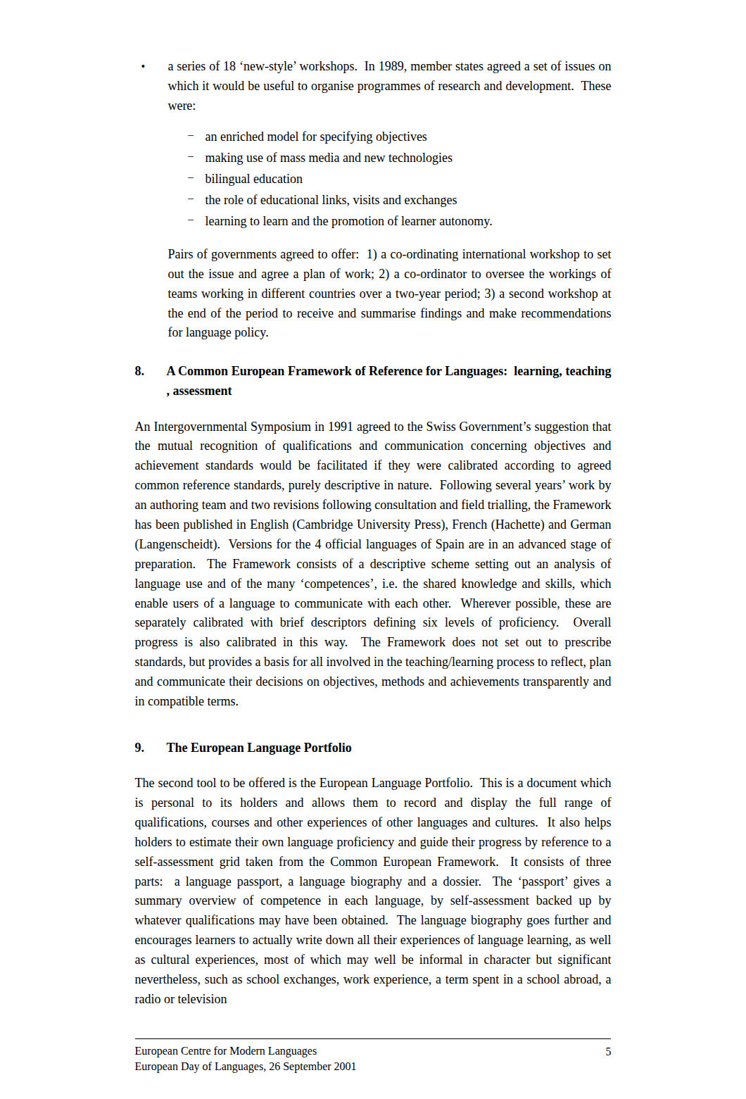•
a series of 18 ‘new-style’ workshops. In 1989, member states agreed a set of issues on which it would be useful to organise programmes of research and development. These were:
an enriched model for specifying objectives
making use of mass media and new technologies
bilingual education
the role of educational links, visits and exchanges
learning to learn and the promotion of learner autonomy.
Pairs of governments agreed to offer: 1) a co-ordinating international workshop to set out the issue and agree a plan of work; 2) a co-ordinator to oversee the workings of teams working in different countries over a two-year period; 3) a second workshop at the end of the period to receive and summarise findings and make recommendations for language policy.
8. A Common European Framework of Reference for Languages: learning, teaching , assessment
An Intergovernmental Symposium in 1991 agreed to the Swiss Government’s suggestion that the mutual recognition of qualifications and communication concerning objectives and achievement standards would be facilitated if they were calibrated according to agreed common reference standards, purely descriptive in nature. Following several years’ work by an authoring team and two revisions following consultation and field trialling, the Framework has been published in English (Cambridge University Press), French (Hachette) and German (Langenscheidt). Versions for the 4 official languages of Spain are in an advanced stage of preparation. The Framework consists of a descriptive scheme setting out an analysis of language use and of the many ‘competences’, i.e. the shared knowledge and skills, which enable users of a language to communicate with each other. Wherever possible, these are separately calibrated with brief descriptors defining six levels of proficiency. Overall progress is also calibrated in this way. The Framework does not set out to prescribe standards, but provides a basis for all involved in the teaching/learning process to reflect, plan and communicate their decisions on objectives, methods and achievements transparently and in compatible terms.
9. The European Language Portfolio
The second tool to be offered is the European Language Portfolio. This is a document which is personal to its holders and allows them to record and display the full range of qualifications, courses and other experiences of other languages and cultures. It also helps holders to estimate their own language proficiency and guide their progress by reference to a self-assessment grid taken from the Common European Framework. It consists of three parts: a language passport, a language biography and a dossier. The ‘passport’ gives a summary overview of competence in each language, by self-assessment backed up by whatever qualifications may have been obtained. The language biography goes further and encourages learners to actually write down all their experiences of language learning, as well as cultural experiences, most of which may well be informal in character but significant nevertheless, such as school exchanges, work experience, a term spent in a school abroad, a radio or television
European Centre for Modern Languages
European Day of Languages, 26 September 2001
5